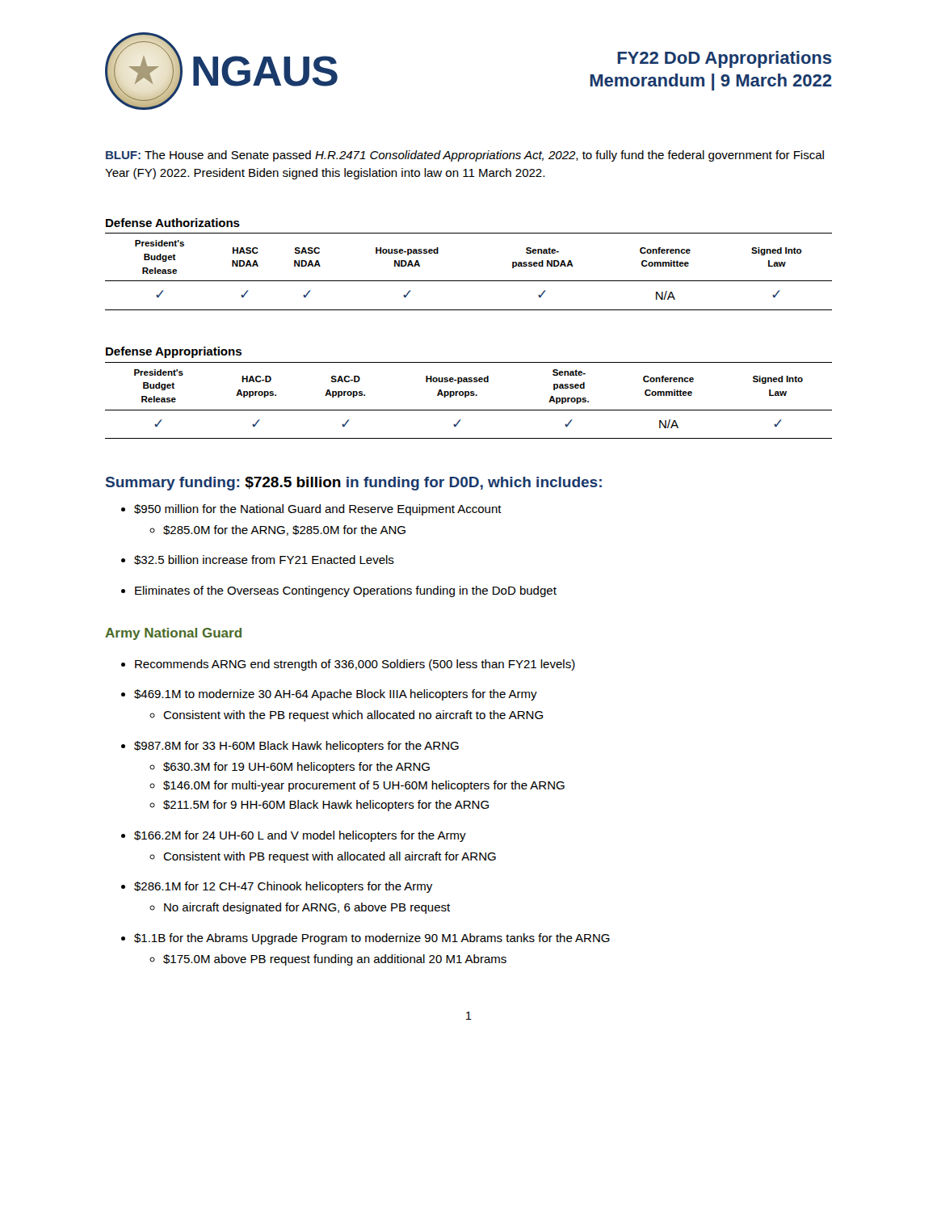NGAUS
FY22 DoD Appropriations
Memorandum | 9 March 2022
BLUF: The House and Senate passed H.R.2471 Consolidated Appropriations Act, 2022, to fully fund the federal government for Fiscal Year (FY) 2022. President Biden signed this legislation into law on 11 March 2022.
Defense Authorizations
| President's Budget Release | HASC NDAA | SASC NDAA | House-passed NDAA | Senate- passed NDAA | Conference Committee | Signed Into Law |
| --- | --- | --- | --- | --- | --- | --- |
| ✓ | ✓ | ✓ | ✓ | ✓ | N/A | ✓ |
Defense Appropriations
| President's Budget Release | HAC-D Approps. | SAC-D Approps. | House-passed Approps. | Senate- passed Approps. | Conference Committee | Signed Into Law |
| --- | --- | --- | --- | --- | --- | --- |
| ✓ | ✓ | ✓ | ✓ | ✓ | N/A | ✓ |
Summary funding: $728.5 billion in funding for D0D, which includes:
$950 million for the National Guard and Reserve Equipment Account
$285.0M for the ARNG, $285.0M for the ANG
$32.5 billion increase from FY21 Enacted Levels
Eliminates of the Overseas Contingency Operations funding in the DoD budget
Army National Guard
Recommends ARNG end strength of 336,000 Soldiers (500 less than FY21 levels)
$469.1M to modernize 30 AH-64 Apache Block IIIA helicopters for the Army
Consistent with the PB request which allocated no aircraft to the ARNG
$987.8M for 33 H-60M Black Hawk helicopters for the ARNG
$630.3M for 19 UH-60M helicopters for the ARNG
$146.0M for multi-year procurement of 5 UH-60M helicopters for the ARNG
$211.5M for 9 HH-60M Black Hawk helicopters for the ARNG
$166.2M for 24 UH-60 L and V model helicopters for the Army
Consistent with PB request with allocated all aircraft for ARNG
$286.1M for 12 CH-47 Chinook helicopters for the Army
No aircraft designated for ARNG, 6 above PB request
$1.1B for the Abrams Upgrade Program to modernize 90 M1 Abrams tanks for the ARNG
$175.0M above PB request funding an additional 20 M1 Abrams
1